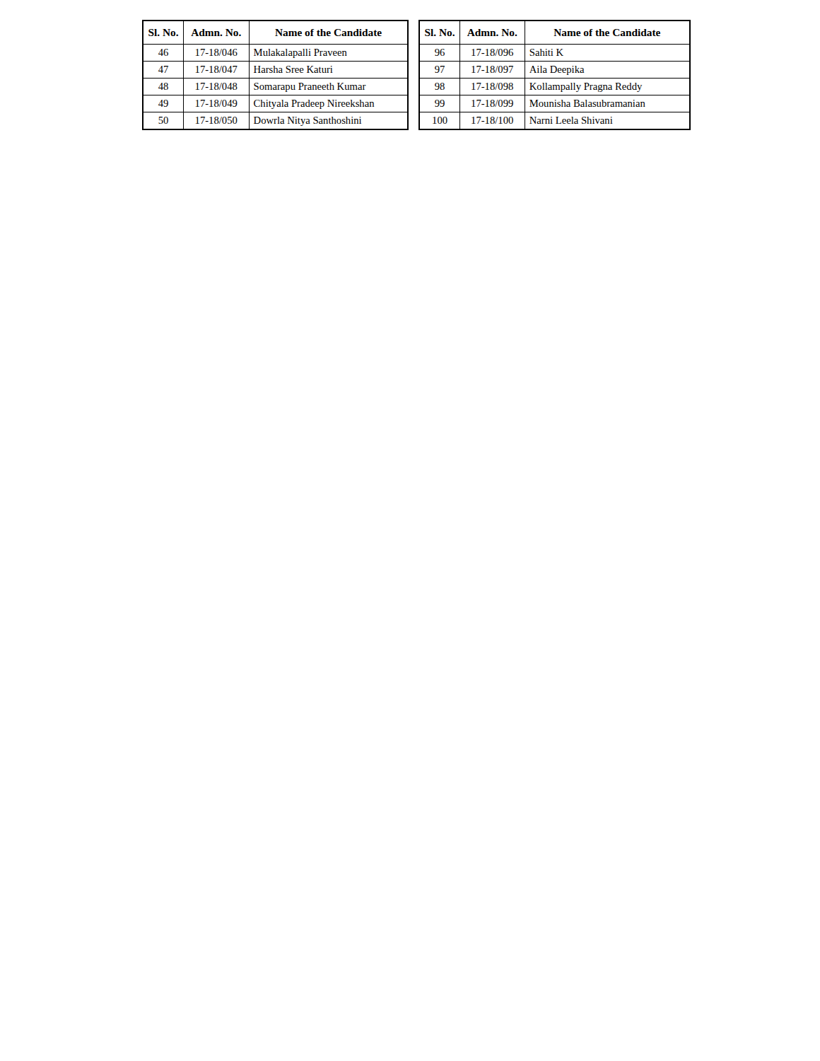| Sl. No. | Admn. No. | Name of the Candidate |
| --- | --- | --- |
| 46 | 17-18/046 | Mulakalapalli Praveen |
| 47 | 17-18/047 | Harsha Sree Katuri |
| 48 | 17-18/048 | Somarapu Praneeth Kumar |
| 49 | 17-18/049 | Chityala Pradeep Nireekshan |
| 50 | 17-18/050 | Dowrla Nitya Santhoshini |
| Sl. No. | Admn. No. | Name of the Candidate |
| --- | --- | --- |
| 96 | 17-18/096 | Sahiti K |
| 97 | 17-18/097 | Aila Deepika |
| 98 | 17-18/098 | Kollampally Pragna Reddy |
| 99 | 17-18/099 | Mounisha Balasubramanian |
| 100 | 17-18/100 | Narni Leela Shivani |